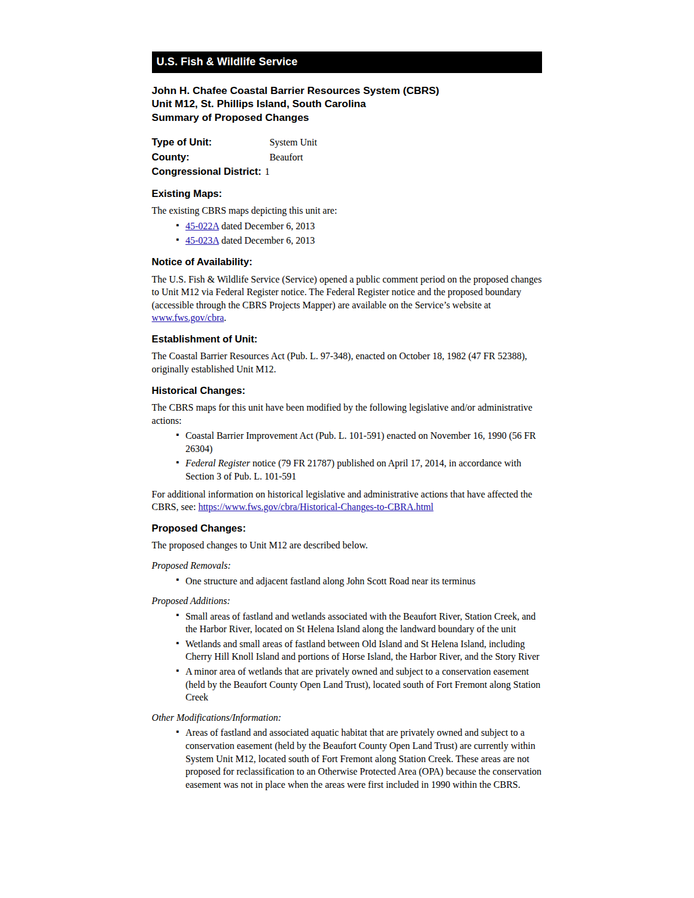U.S. Fish & Wildlife Service
John H. Chafee Coastal Barrier Resources System (CBRS) Unit M12, St. Phillips Island, South Carolina Summary of Proposed Changes
Type of Unit:
System Unit
County:
Beaufort
Congressional District:
1
Existing Maps:
The existing CBRS maps depicting this unit are:
45-022A dated December 6, 2013
45-023A dated December 6, 2013
Notice of Availability:
The U.S. Fish & Wildlife Service (Service) opened a public comment period on the proposed changes to Unit M12 via Federal Register notice. The Federal Register notice and the proposed boundary (accessible through the CBRS Projects Mapper) are available on the Service’s website at www.fws.gov/cbra.
Establishment of Unit:
The Coastal Barrier Resources Act (Pub. L. 97-348), enacted on October 18, 1982 (47 FR 52388), originally established Unit M12.
Historical Changes:
The CBRS maps for this unit have been modified by the following legislative and/or administrative actions:
Coastal Barrier Improvement Act (Pub. L. 101-591) enacted on November 16, 1990 (56 FR 26304)
Federal Register notice (79 FR 21787) published on April 17, 2014, in accordance with Section 3 of Pub. L. 101-591
For additional information on historical legislative and administrative actions that have affected the CBRS, see: https://www.fws.gov/cbra/Historical-Changes-to-CBRA.html
Proposed Changes:
The proposed changes to Unit M12 are described below.
Proposed Removals:
One structure and adjacent fastland along John Scott Road near its terminus
Proposed Additions:
Small areas of fastland and wetlands associated with the Beaufort River, Station Creek, and the Harbor River, located on St Helena Island along the landward boundary of the unit
Wetlands and small areas of fastland between Old Island and St Helena Island, including Cherry Hill Knoll Island and portions of Horse Island, the Harbor River, and the Story River
A minor area of wetlands that are privately owned and subject to a conservation easement (held by the Beaufort County Open Land Trust), located south of Fort Fremont along Station Creek
Other Modifications/Information:
Areas of fastland and associated aquatic habitat that are privately owned and subject to a conservation easement (held by the Beaufort County Open Land Trust) are currently within System Unit M12, located south of Fort Fremont along Station Creek. These areas are not proposed for reclassification to an Otherwise Protected Area (OPA) because the conservation easement was not in place when the areas were first included in 1990 within the CBRS.